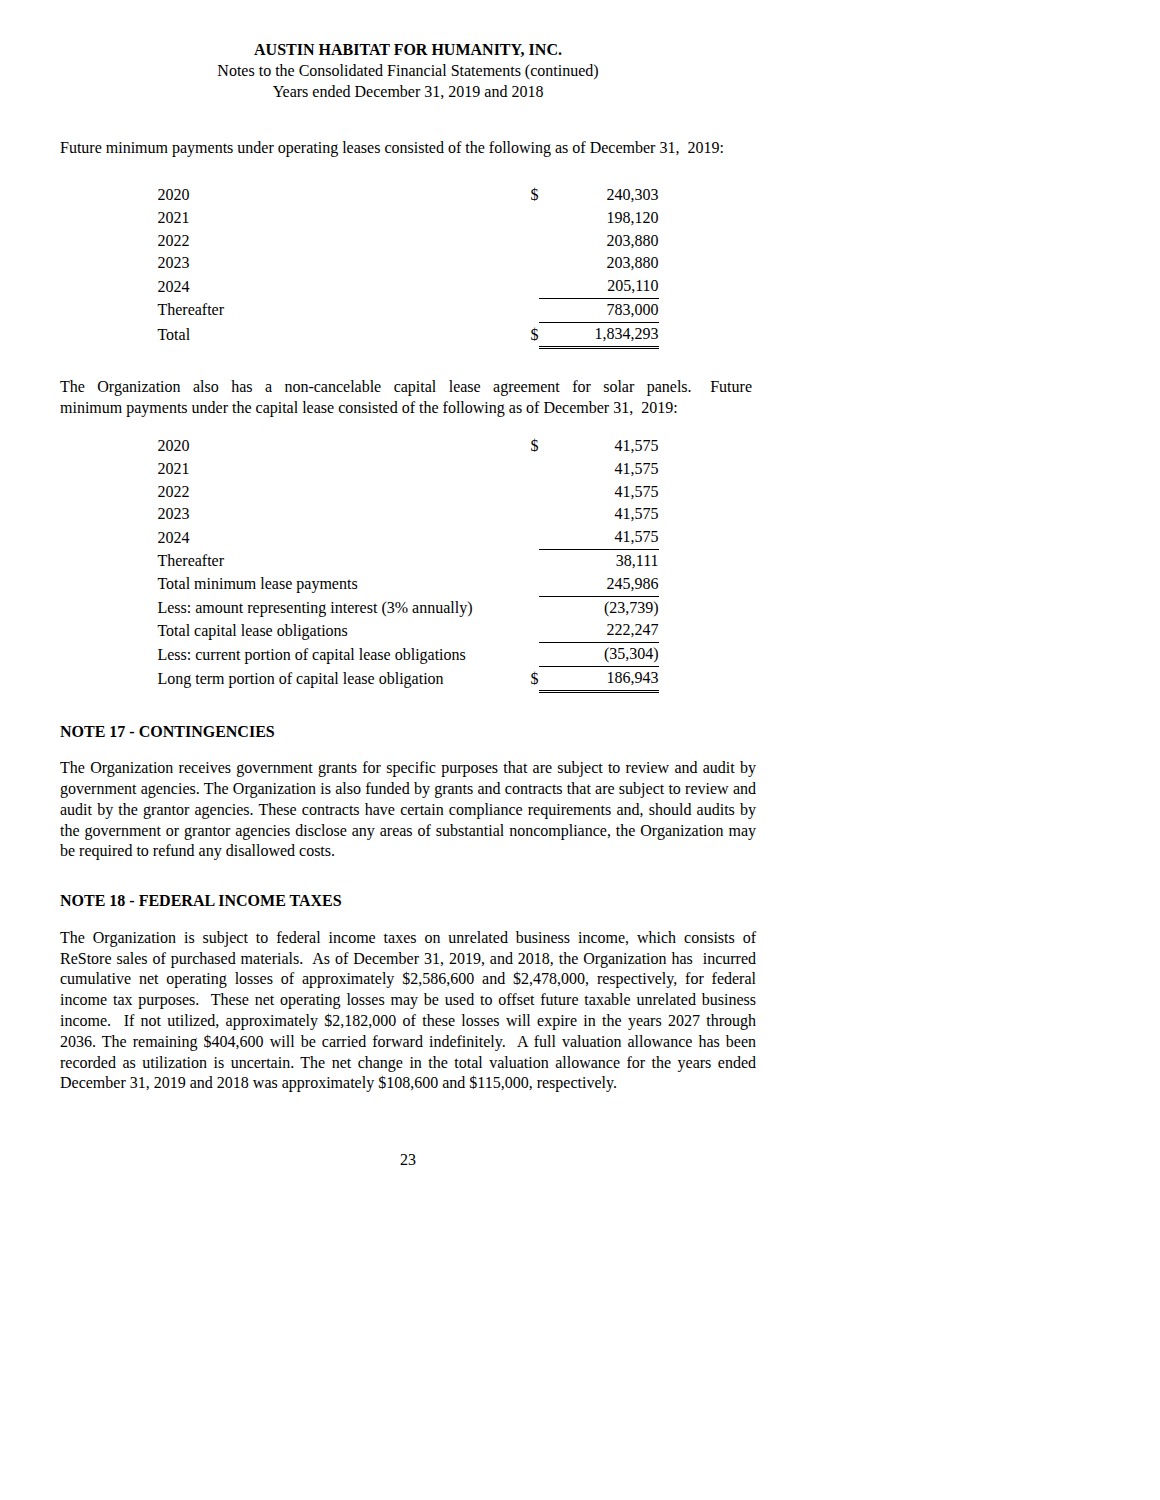Austin Habitat for Humanity, Inc. Notes to the Consolidated Financial Statements (continued) Years ended December 31, 2019 and 2018
Future minimum payments under operating leases consisted of the following as of December 31, 2019:
| 2020 | $ | 240,303 |
| 2021 | | 198,120 |
| 2022 | | 203,880 |
| 2023 | | 203,880 |
| 2024 | | 205,110 |
| Thereafter | | 783,000 |
| Total | $ | 1,834,293 |
The Organization also has a non-cancelable capital lease agreement for solar panels. Future minimum payments under the capital lease consisted of the following as of December 31, 2019:
| 2020 | $ | 41,575 |
| 2021 | | 41,575 |
| 2022 | | 41,575 |
| 2023 | | 41,575 |
| 2024 | | 41,575 |
| Thereafter | | 38,111 |
| Total minimum lease payments | | 245,986 |
| Less: amount representing interest (3% annually) | | (23,739) |
| Total capital lease obligations | | 222,247 |
| Less: current portion of capital lease obligations | | (35,304) |
| Long term portion of capital lease obligation | $ | 186,943 |
NOTE 17 - CONTINGENCIES
The Organization receives government grants for specific purposes that are subject to review and audit by government agencies. The Organization is also funded by grants and contracts that are subject to review and audit by the grantor agencies. These contracts have certain compliance requirements and, should audits by the government or grantor agencies disclose any areas of substantial noncompliance, the Organization may be required to refund any disallowed costs.
NOTE 18 - FEDERAL INCOME TAXES
The Organization is subject to federal income taxes on unrelated business income, which consists of ReStore sales of purchased materials. As of December 31, 2019, and 2018, the Organization has incurred cumulative net operating losses of approximately $2,586,600 and $2,478,000, respectively, for federal income tax purposes. These net operating losses may be used to offset future taxable unrelated business income. If not utilized, approximately $2,182,000 of these losses will expire in the years 2027 through 2036. The remaining $404,600 will be carried forward indefinitely. A full valuation allowance has been recorded as utilization is uncertain. The net change in the total valuation allowance for the years ended December 31, 2019 and 2018 was approximately $108,600 and $115,000, respectively.
23